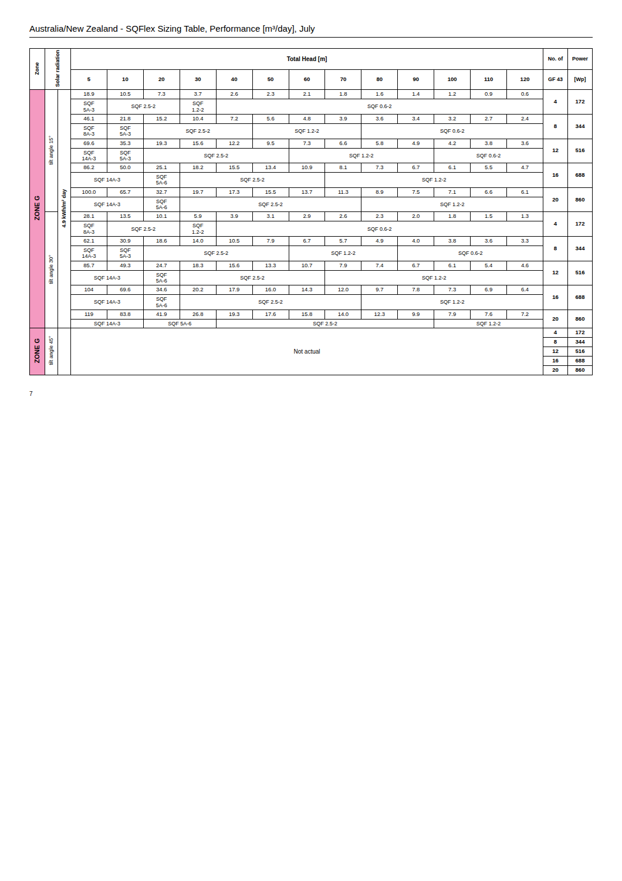Australia/New Zealand - SQFlex Sizing Table, Performance [m³/day], July
| Zone | Solar radiation | Total Head [m] | No. of | Power |
| --- | --- | --- | --- | --- |
| 5 | 10 | 20 | 30 | 40 | 50 | 60 | 70 | 80 | 90 | 100 | 110 | 120 | GF 43 | [Wp] |
| ZONE G | tilt angle 15° | 4.9 kWh/m² day | 18.9 | 10.5 | 7.3 | 3.7 | 2.6 | 2.3 | 2.1 | 1.8 | 1.6 | 1.4 | 1.2 | 0.9 | 0.6 | 4 | 172 |
| SQF 5A-3 | SQF 2.5-2 | SQF 1.2-2 | SQF 0.6-2 |
| 46.1 | 21.8 | 15.2 | 10.4 | 7.2 | 5.6 | 4.8 | 3.9 | 3.6 | 3.4 | 3.2 | 2.7 | 2.4 | 8 | 344 |
| SQF 8A-3 | SQF 5A-3 | SQF 2.5-2 | SQF 1.2-2 | SQF 0.6-2 |
| 69.6 | 35.3 | 19.3 | 15.6 | 12.2 | 9.5 | 7.3 | 6.6 | 5.8 | 4.9 | 4.2 | 3.8 | 3.6 | 12 | 516 |
| SQF 14A-3 | SQF 5A-3 | SQF 2.5-2 | SQF 1.2-2 | SQF 0.6-2 |
| 86.2 | 50.0 | 25.1 | 18.2 | 15.5 | 13.4 | 10.9 | 8.1 | 7.3 | 6.7 | 6.1 | 5.5 | 4.7 | 16 | 688 |
| SQF 14A-3 | SQF 5A-6 | SQF 2.5-2 | SQF 1.2-2 |
| 100.0 | 65.7 | 32.7 | 19.7 | 17.3 | 15.5 | 13.7 | 11.3 | 8.9 | 7.5 | 7.1 | 6.6 | 6.1 | 20 | 860 |
| SQF 14A-3 | SQF 5A-6 | SQF 2.5-2 | SQF 1.2-2 |
| tilt angle 30° | 28.1 | 13.5 | 10.1 | 5.9 | 3.9 | 3.1 | 2.9 | 2.6 | 2.3 | 2.0 | 1.8 | 1.5 | 1.3 | 4 | 172 |
| SQF 8A-3 | SQF 2.5-2 | SQF 1.2-2 | SQF 0.6-2 |
| 62.1 | 30.9 | 18.6 | 14.0 | 10.5 | 7.9 | 6.7 | 5.7 | 4.9 | 4.0 | 3.8 | 3.6 | 3.3 | 8 | 344 |
| SQF 14A-3 | SQF 5A-3 | SQF 2.5-2 | SQF 1.2-2 | SQF 0.6-2 |
| 85.7 | 49.3 | 24.7 | 18.3 | 15.6 | 13.3 | 10.7 | 7.9 | 7.4 | 6.7 | 6.1 | 5.4 | 4.6 | 12 | 516 |
| SQF 14A-3 | SQF 5A-6 | SQF 2.5-2 | SQF 1.2-2 |
| 104 | 69.6 | 34.6 | 20.2 | 17.9 | 16.0 | 14.3 | 12.0 | 9.7 | 7.8 | 7.3 | 6.9 | 6.4 | 16 | 688 |
| SQF 14A-3 | SQF 5A-6 | SQF 2.5-2 | SQF 1.2-2 |
| 119 | 83.8 | 41.9 | 26.8 | 19.3 | 17.6 | 15.8 | 14.0 | 12.3 | 9.9 | 7.9 | 7.6 | 7.2 | 20 | 860 |
| SQF 14A-3 | SQF 5A-6 | SQF 2.5-2 | SQF 1.2-2 |
| ZONE G | tilt angle 45° | | Not actual | 4 | 172 |
| 8 | 344 |
| 12 | 516 |
| 16 | 688 |
| 20 | 860 |
7